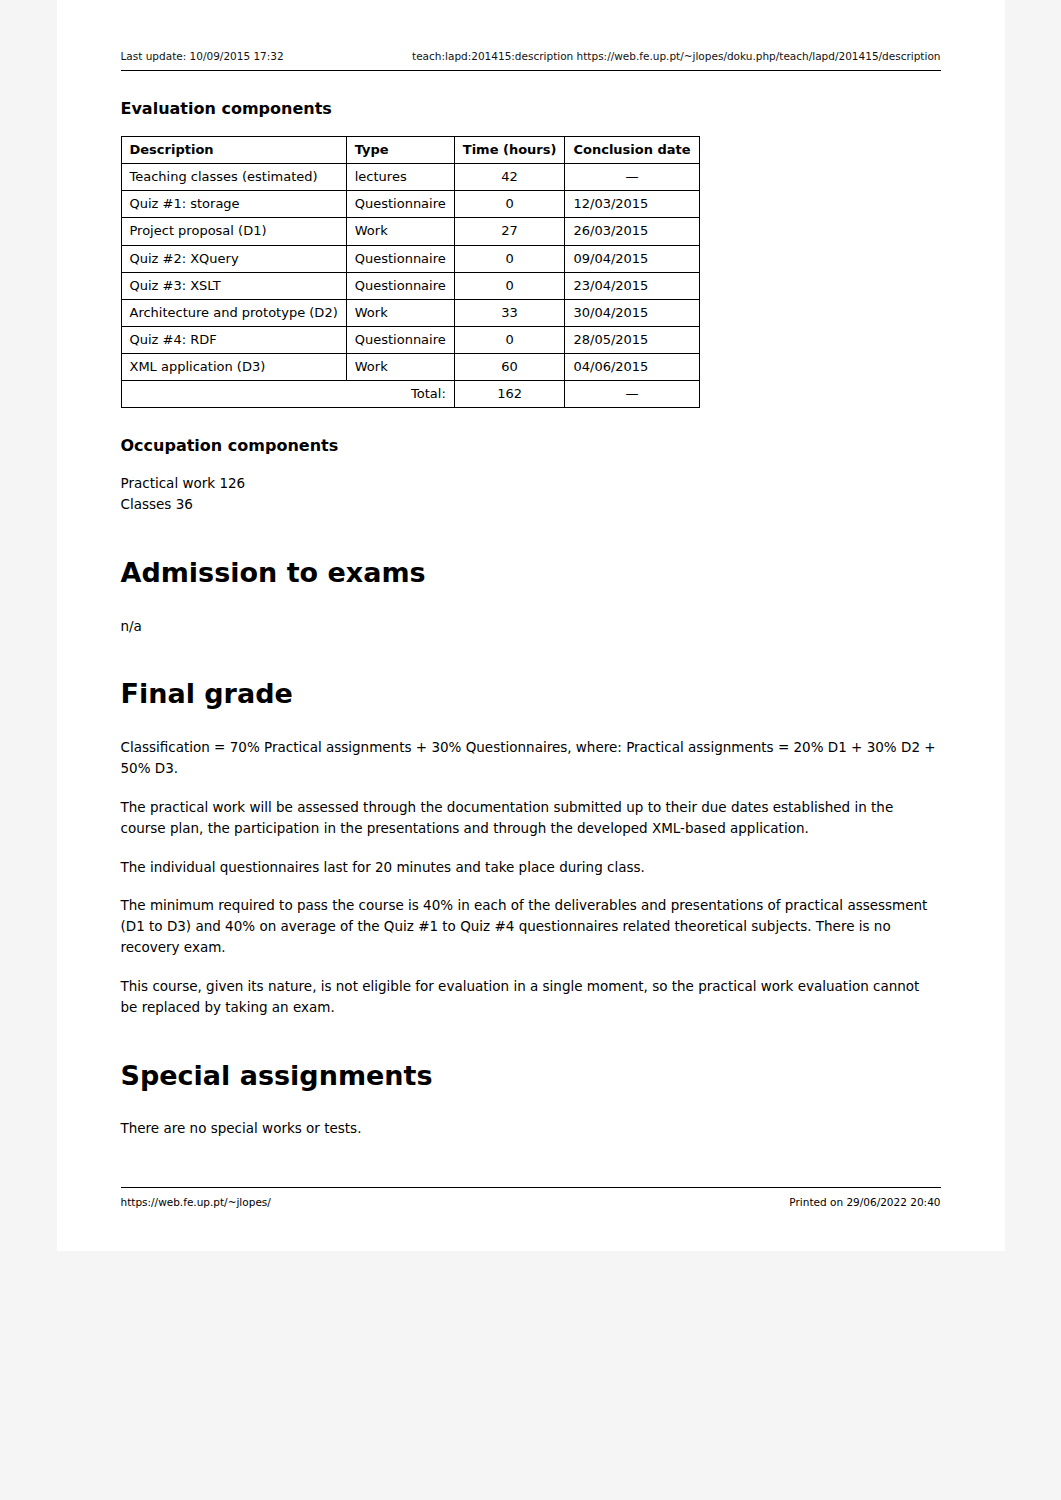Last update: 10/09/2015 17:32
teach:lapd:201415:description https://web.fe.up.pt/~jlopes/doku.php/teach/lapd/201415/description
Evaluation components
| Description | Type | Time (hours) | Conclusion date |
| --- | --- | --- | --- |
| Teaching classes (estimated) | lectures | 42 | — |
| Quiz #1: storage | Questionnaire | 0 | 12/03/2015 |
| Project proposal (D1) | Work | 27 | 26/03/2015 |
| Quiz #2: XQuery | Questionnaire | 0 | 09/04/2015 |
| Quiz #3: XSLT | Questionnaire | 0 | 23/04/2015 |
| Architecture and prototype (D2) | Work | 33 | 30/04/2015 |
| Quiz #4: RDF | Questionnaire | 0 | 28/05/2015 |
| XML application (D3) | Work | 60 | 04/06/2015 |
| Total: | 162 | — |
Occupation components
Practical work 126
Classes 36
Admission to exams
n/a
Final grade
Classification = 70% Practical assignments + 30% Questionnaires, where: Practical assignments = 20% D1 + 30% D2 + 50% D3.
The practical work will be assessed through the documentation submitted up to their due dates established in the course plan, the participation in the presentations and through the developed XML-based application.
The individual questionnaires last for 20 minutes and take place during class.
The minimum required to pass the course is 40% in each of the deliverables and presentations of practical assessment (D1 to D3) and 40% on average of the Quiz #1 to Quiz #4 questionnaires related theoretical subjects. There is no recovery exam.
This course, given its nature, is not eligible for evaluation in a single moment, so the practical work evaluation cannot be replaced by taking an exam.
Special assignments
There are no special works or tests.
https://web.fe.up.pt/~jlopes/
Printed on 29/06/2022 20:40